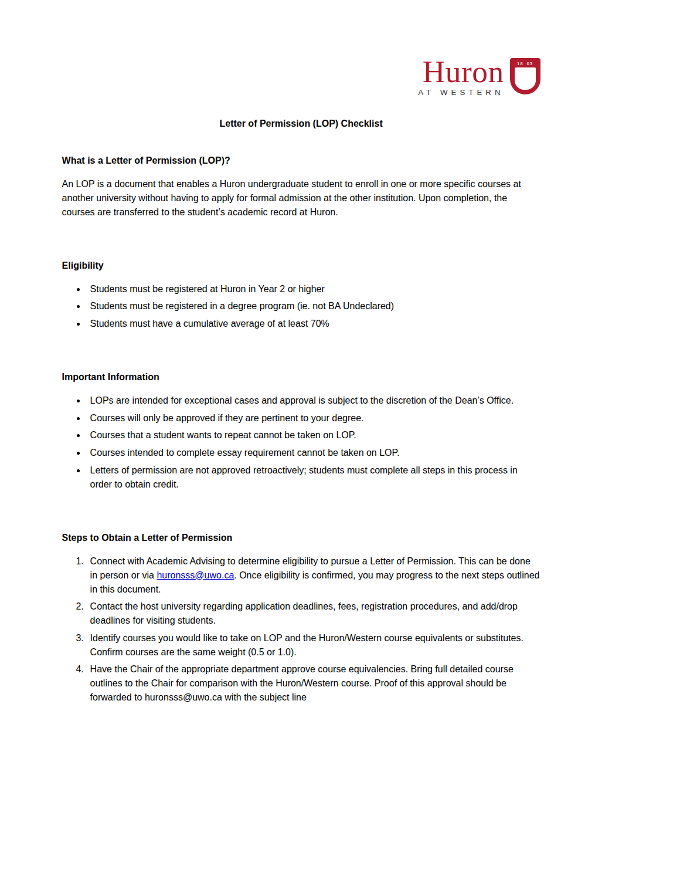HuronAT WESTERN 18 63
Letter of Permission (LOP) Checklist
What is a Letter of Permission (LOP)?
An LOP is a document that enables a Huron undergraduate student to enroll in one or more specific courses at another university without having to apply for formal admission at the other institution. Upon completion, the courses are transferred to the student’s academic record at Huron.
Eligibility
Students must be registered at Huron in Year 2 or higher
Students must be registered in a degree program (ie. not BA Undeclared)
Students must have a cumulative average of at least 70%
Important Information
LOPs are intended for exceptional cases and approval is subject to the discretion of the Dean’s Office.
Courses will only be approved if they are pertinent to your degree.
Courses that a student wants to repeat cannot be taken on LOP.
Courses intended to complete essay requirement cannot be taken on LOP.
Letters of permission are not approved retroactively; students must complete all steps in this process in order to obtain credit.
Steps to Obtain a Letter of Permission
Connect with Academic Advising to determine eligibility to pursue a Letter of Permission. This can be done in person or via huronsss@uwo.ca. Once eligibility is confirmed, you may progress to the next steps outlined in this document.
Contact the host university regarding application deadlines, fees, registration procedures, and add/drop deadlines for visiting students.
Identify courses you would like to take on LOP and the Huron/Western course equivalents or substitutes. Confirm courses are the same weight (0.5 or 1.0).
Have the Chair of the appropriate department approve course equivalencies. Bring full detailed course outlines to the Chair for comparison with the Huron/Western course. Proof of this approval should be forwarded to huronsss@uwo.ca with the subject line